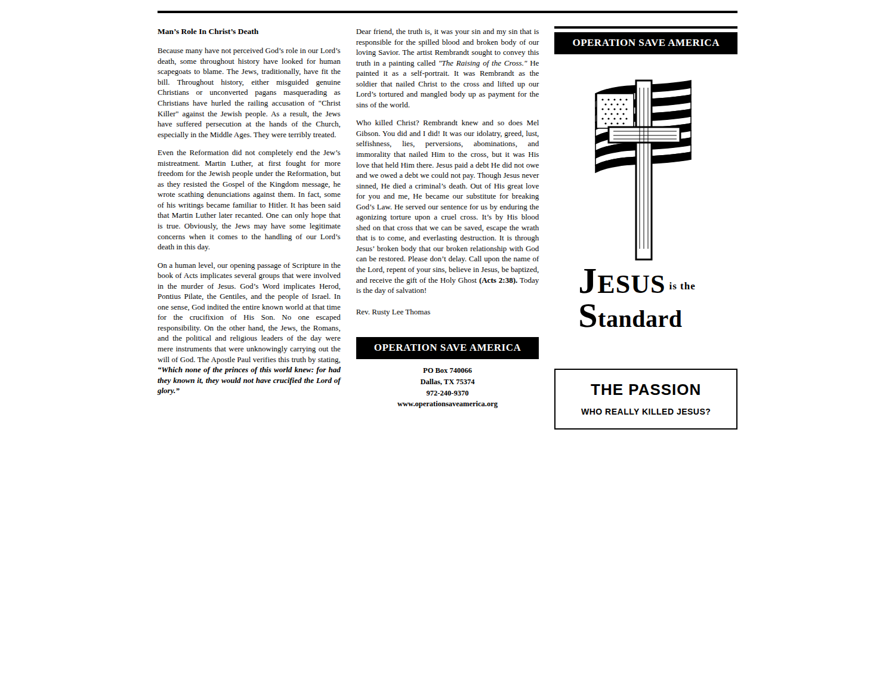Man’s Role In Christ’s Death
Because many have not perceived God’s role in our Lord’s death, some throughout history have looked for human scapegoats to blame. The Jews, traditionally, have fit the bill. Throughout history, either misguided genuine Christians or unconverted pagans masquerading as Christians have hurled the railing accusation of "Christ Killer" against the Jewish people. As a result, the Jews have suffered persecution at the hands of the Church, especially in the Middle Ages. They were terribly treated.
Even the Reformation did not completely end the Jew’s mistreatment. Martin Luther, at first fought for more freedom for the Jewish people under the Reformation, but as they resisted the Gospel of the Kingdom message, he wrote scathing denunciations against them. In fact, some of his writings became familiar to Hitler. It has been said that Martin Luther later recanted. One can only hope that is true. Obviously, the Jews may have some legitimate concerns when it comes to the handling of our Lord’s death in this day.
On a human level, our opening passage of Scripture in the book of Acts implicates several groups that were involved in the murder of Jesus. God’s Word implicates Herod, Pontius Pilate, the Gentiles, and the people of Israel. In one sense, God indited the entire known world at that time for the crucifixion of His Son. No one escaped responsibility. On the other hand, the Jews, the Romans, and the political and religious leaders of the day were mere instruments that were unknowingly carrying out the will of God. The Apostle Paul verifies this truth by stating, “Which none of the princes of this world knew: for had they known it, they would not have crucified the Lord of glory.”
Dear friend, the truth is, it was your sin and my sin that is responsible for the spilled blood and broken body of our loving Savior. The artist Rembrandt sought to convey this truth in a painting called "The Raising of the Cross." He painted it as a self-portrait. It was Rembrandt as the soldier that nailed Christ to the cross and lifted up our Lord’s tortured and mangled body up as payment for the sins of the world.
Who killed Christ? Rembrandt knew and so does Mel Gibson. You did and I did! It was our idolatry, greed, lust, selfishness, lies, perversions, abominations, and immorality that nailed Him to the cross, but it was His love that held Him there. Jesus paid a debt He did not owe and we owed a debt we could not pay. Though Jesus never sinned, He died a criminal’s death. Out of His great love for you and me, He became our substitute for breaking God’s Law. He served our sentence for us by enduring the agonizing torture upon a cruel cross. It’s by His blood shed on that cross that we can be saved, escape the wrath that is to come, and everlasting destruction. It is through Jesus’ broken body that our broken relationship with God can be restored. Please don’t delay. Call upon the name of the Lord, repent of your sins, believe in Jesus, be baptized, and receive the gift of the Holy Ghost (Acts 2:38). Today is the day of salvation!
Rev. Rusty Lee Thomas
OPERATION SAVE AMERICA
PO Box 740066
Dallas, TX 75374
972-240-9370
www.operationsaveamerica.org
OPERATION SAVE AMERICA
JESUSis the
Standard
THE PASSION
WHO REALLY KILLED JESUS?